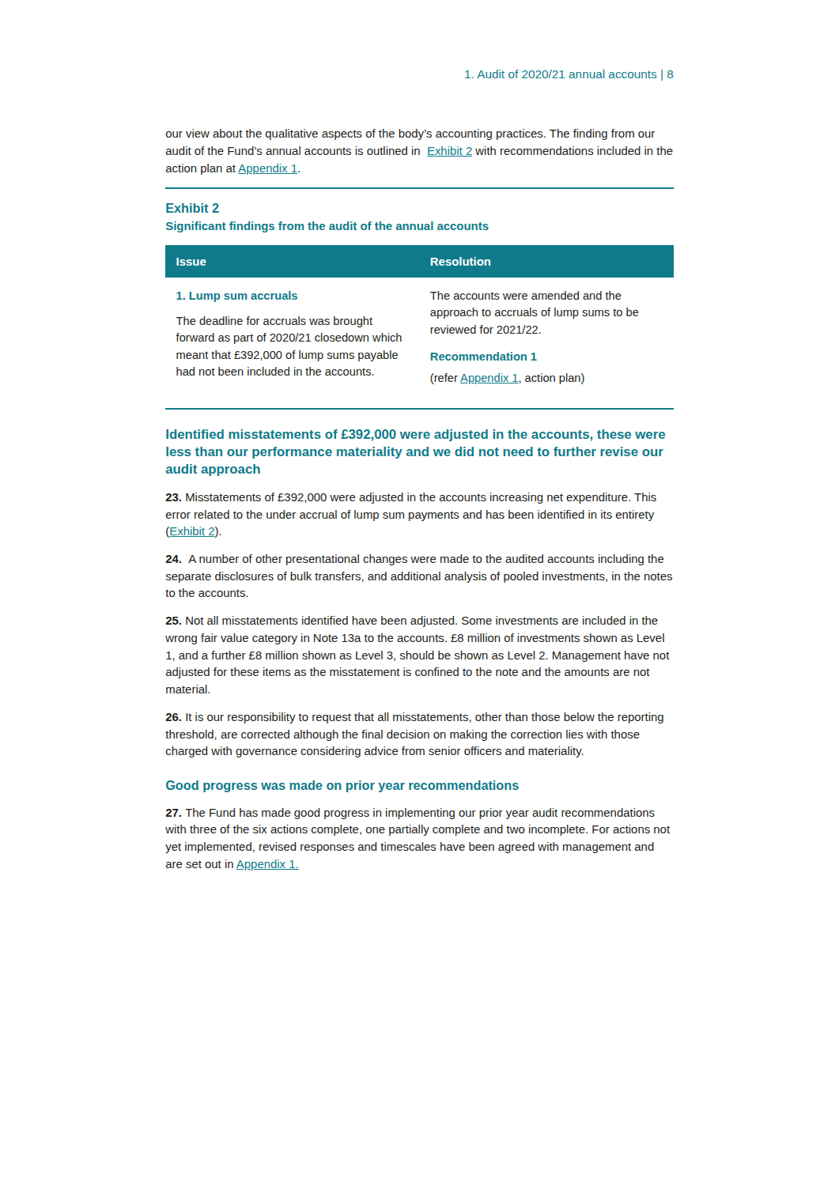1. Audit of 2020/21 annual accounts | 8
our view about the qualitative aspects of the body’s accounting practices. The finding from our audit of the Fund’s annual accounts is outlined in Exhibit 2 with recommendations included in the action plan at Appendix 1.
Exhibit 2
Significant findings from the audit of the annual accounts
| Issue | Resolution |
| --- | --- |
| 1. Lump sum accruals The deadline for accruals was brought forward as part of 2020/21 closedown which meant that £392,000 of lump sums payable had not been included in the accounts. | The accounts were amended and the approach to accruals of lump sums to be reviewed for 2021/22. Recommendation 1 (refer Appendix 1 , action plan) |
Identified misstatements of £392,000 were adjusted in the accounts, these were less than our performance materiality and we did not need to further revise our audit approach
23. Misstatements of £392,000 were adjusted in the accounts increasing net expenditure. This error related to the under accrual of lump sum payments and has been identified in its entirety (Exhibit 2).
24. A number of other presentational changes were made to the audited accounts including the separate disclosures of bulk transfers, and additional analysis of pooled investments, in the notes to the accounts.
25. Not all misstatements identified have been adjusted. Some investments are included in the wrong fair value category in Note 13a to the accounts. £8 million of investments shown as Level 1, and a further £8 million shown as Level 3, should be shown as Level 2. Management have not adjusted for these items as the misstatement is confined to the note and the amounts are not material.
26. It is our responsibility to request that all misstatements, other than those below the reporting threshold, are corrected although the final decision on making the correction lies with those charged with governance considering advice from senior officers and materiality.
Good progress was made on prior year recommendations
27. The Fund has made good progress in implementing our prior year audit recommendations with three of the six actions complete, one partially complete and two incomplete. For actions not yet implemented, revised responses and timescales have been agreed with management and are set out in Appendix 1.